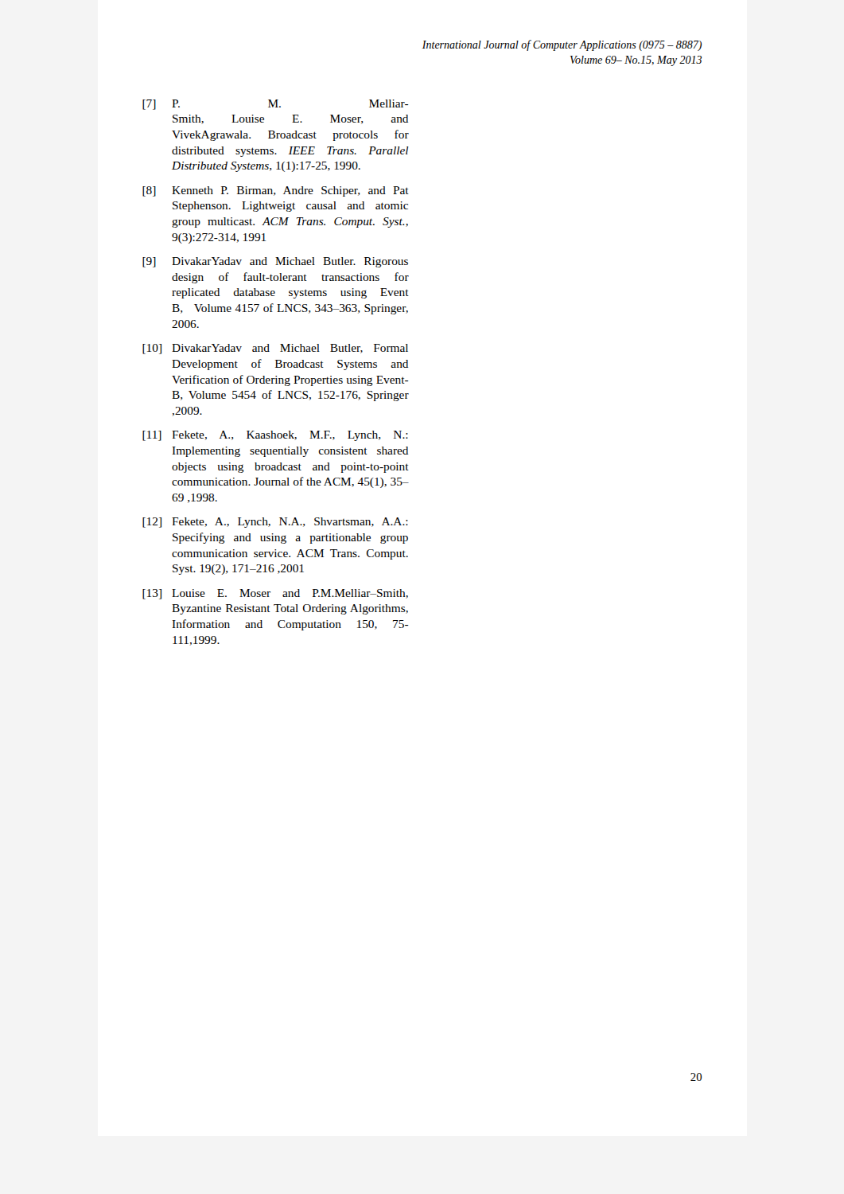International Journal of Computer Applications (0975 – 8887) Volume 69– No.15, May 2013
[7] P. M. Melliar-Smith, Louise E. Moser, and VivekAgrawala. Broadcast protocols for distributed systems. IEEE Trans. Parallel Distributed Systems, 1(1):17-25, 1990.
[8] Kenneth P. Birman, Andre Schiper, and Pat Stephenson. Lightweigt causal and atomic group multicast. ACM Trans. Comput. Syst., 9(3):272-314, 1991
[9] DivakarYadav and Michael Butler. Rigorous design of fault-tolerant transactions for replicated database systems using Event B, Volume 4157 of LNCS, 343–363, Springer, 2006.
[10] DivakarYadav and Michael Butler, Formal Development of Broadcast Systems and Verification of Ordering Properties using Event-B, Volume 5454 of LNCS, 152-176, Springer ,2009.
[11] Fekete, A., Kaashoek, M.F., Lynch, N.: Implementing sequentially consistent shared objects using broadcast and point-to-point communication. Journal of the ACM, 45(1), 35–69 ,1998.
[12] Fekete, A., Lynch, N.A., Shvartsman, A.A.: Specifying and using a partitionable group communication service. ACM Trans. Comput. Syst. 19(2), 171–216 ,2001
[13] Louise E. Moser and P.M.Melliar–Smith, Byzantine Resistant Total Ordering Algorithms, Information and Computation 150, 75-111,1999.
20